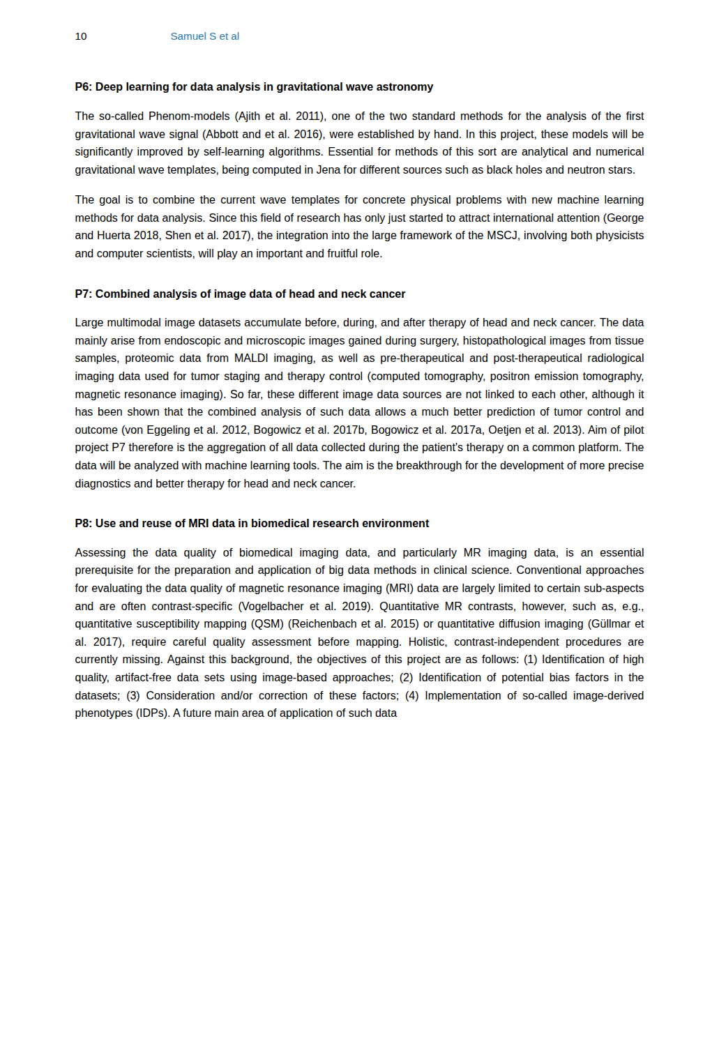10 Samuel S et al
P6: Deep learning for data analysis in gravitational wave astronomy
The so-called Phenom-models (Ajith et al. 2011), one of the two standard methods for the analysis of the first gravitational wave signal (Abbott and et al. 2016), were established by hand. In this project, these models will be significantly improved by self-learning algorithms. Essential for methods of this sort are analytical and numerical gravitational wave templates, being computed in Jena for different sources such as black holes and neutron stars.
The goal is to combine the current wave templates for concrete physical problems with new machine learning methods for data analysis. Since this field of research has only just started to attract international attention (George and Huerta 2018, Shen et al. 2017), the integration into the large framework of the MSCJ, involving both physicists and computer scientists, will play an important and fruitful role.
P7: Combined analysis of image data of head and neck cancer
Large multimodal image datasets accumulate before, during, and after therapy of head and neck cancer. The data mainly arise from endoscopic and microscopic images gained during surgery, histopathological images from tissue samples, proteomic data from MALDI imaging, as well as pre-therapeutical and post-therapeutical radiological imaging data used for tumor staging and therapy control (computed tomography, positron emission tomography, magnetic resonance imaging). So far, these different image data sources are not linked to each other, although it has been shown that the combined analysis of such data allows a much better prediction of tumor control and outcome (von Eggeling et al. 2012, Bogowicz et al. 2017b, Bogowicz et al. 2017a, Oetjen et al. 2013). Aim of pilot project P7 therefore is the aggregation of all data collected during the patient's therapy on a common platform. The data will be analyzed with machine learning tools. The aim is the breakthrough for the development of more precise diagnostics and better therapy for head and neck cancer.
P8: Use and reuse of MRI data in biomedical research environment
Assessing the data quality of biomedical imaging data, and particularly MR imaging data, is an essential prerequisite for the preparation and application of big data methods in clinical science. Conventional approaches for evaluating the data quality of magnetic resonance imaging (MRI) data are largely limited to certain sub-aspects and are often contrast-specific (Vogelbacher et al. 2019). Quantitative MR contrasts, however, such as, e.g., quantitative susceptibility mapping (QSM) (Reichenbach et al. 2015) or quantitative diffusion imaging (Güllmar et al. 2017), require careful quality assessment before mapping. Holistic, contrast-independent procedures are currently missing. Against this background, the objectives of this project are as follows: (1) Identification of high quality, artifact-free data sets using image-based approaches; (2) Identification of potential bias factors in the datasets; (3) Consideration and/or correction of these factors; (4) Implementation of so-called image-derived phenotypes (IDPs). A future main area of application of such data